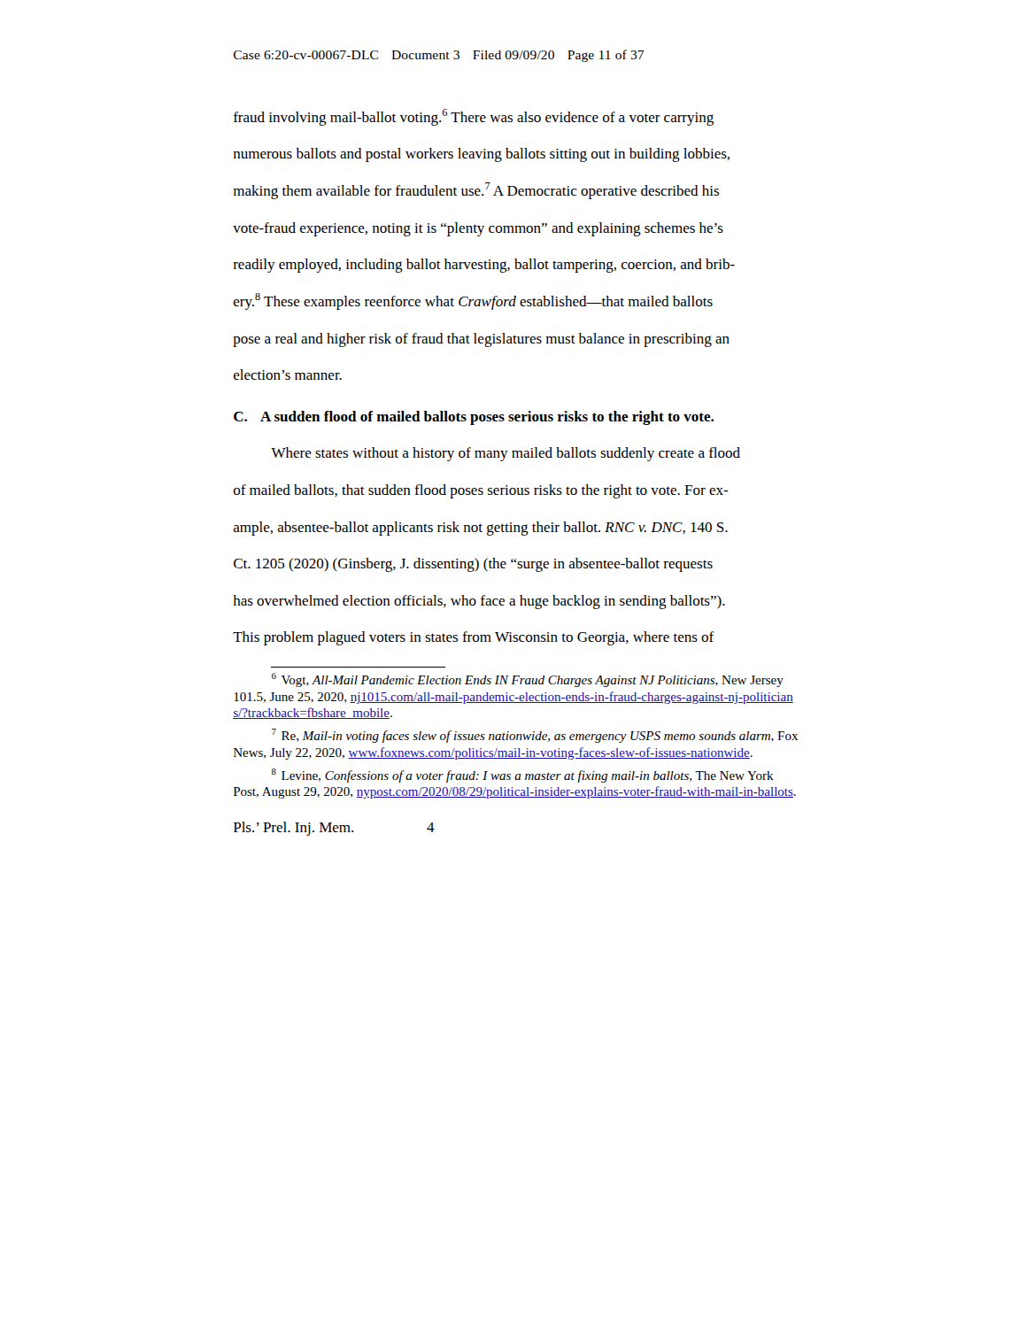Case 6:20-cv-00067-DLC Document 3 Filed 09/09/20 Page 11 of 37
fraud involving mail-ballot voting.6 There was also evidence of a voter carrying
numerous ballots and postal workers leaving ballots sitting out in building lobbies,
making them available for fraudulent use.7 A Democratic operative described his
vote-fraud experience, noting it is “plenty common” and explaining schemes he’s
readily employed, including ballot harvesting, ballot tampering, coercion, and brib-
ery.8 These examples reenforce what Crawford established—that mailed ballots
pose a real and higher risk of fraud that legislatures must balance in prescribing an
election’s manner.
C. A sudden flood of mailed ballots poses serious risks to the right to vote.
Where states without a history of many mailed ballots suddenly create a flood
of mailed ballots, that sudden flood poses serious risks to the right to vote. For ex-
ample, absentee-ballot applicants risk not getting their ballot. RNC v. DNC, 140 S.
Ct. 1205 (2020) (Ginsberg, J. dissenting) (the “surge in absentee-ballot requests
has overwhelmed election officials, who face a huge backlog in sending ballots”).
This problem plagued voters in states from Wisconsin to Georgia, where tens of
6 Vogt, All-Mail Pandemic Election Ends IN Fraud Charges Against NJ Politicians, New Jersey 101.5, June 25, 2020, nj1015.com/all-mail-pandemic-election-ends-in-fraud-charges-against-nj-politicians/?trackback=fbshare_mobile.
7 Re, Mail-in voting faces slew of issues nationwide, as emergency USPS memo sounds alarm, Fox News, July 22, 2020, www.foxnews.com/politics/mail-in-voting-faces-slew-of-issues-nationwide.
8 Levine, Confessions of a voter fraud: I was a master at fixing mail-in ballots, The New York Post, August 29, 2020, nypost.com/2020/08/29/political-insider-explains-voter-fraud-with-mail-in-ballots.
Pls.’ Prel. Inj. Mem. 4